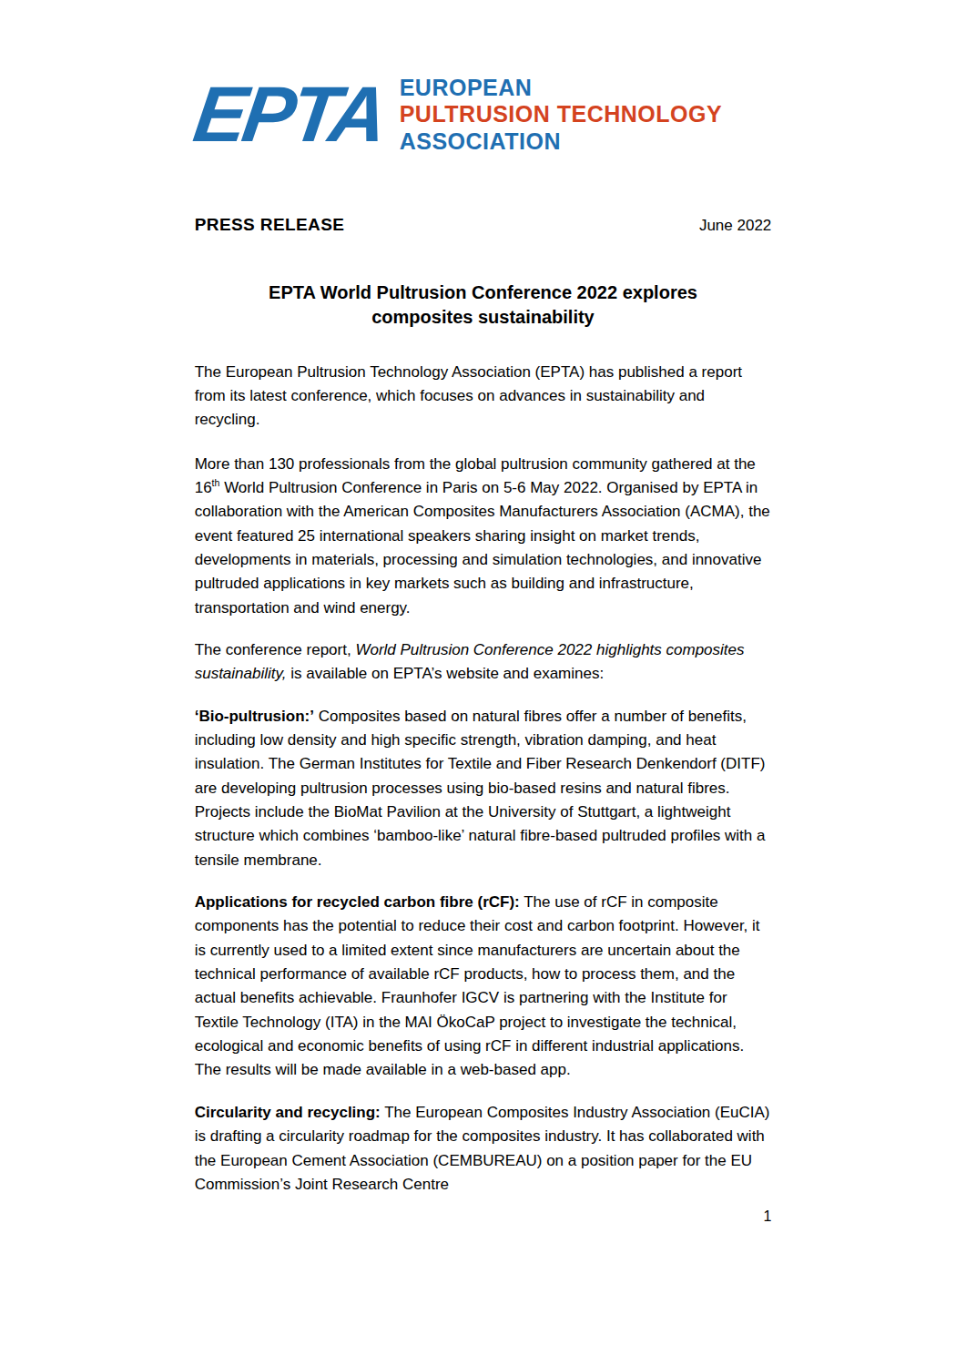EPTA
EUROPEAN
PULTRUSION TECHNOLOGY
ASSOCIATION
PRESS RELEASE
June 2022
EPTA World Pultrusion Conference 2022 explores
composites sustainability
The European Pultrusion Technology Association (EPTA) has published a report from its latest conference, which focuses on advances in sustainability and recycling.
More than 130 professionals from the global pultrusion community gathered at the 16th World Pultrusion Conference in Paris on 5-6 May 2022. Organised by EPTA in collaboration with the American Composites Manufacturers Association (ACMA), the event featured 25 international speakers sharing insight on market trends, developments in materials, processing and simulation technologies, and innovative pultruded applications in key markets such as building and infrastructure, transportation and wind energy.
The conference report, World Pultrusion Conference 2022 highlights composites sustainability, is available on EPTA’s website and examines:
‘Bio-pultrusion:’ Composites based on natural fibres offer a number of benefits, including low density and high specific strength, vibration damping, and heat insulation. The German Institutes for Textile and Fiber Research Denkendorf (DITF) are developing pultrusion processes using bio-based resins and natural fibres. Projects include the BioMat Pavilion at the University of Stuttgart, a lightweight structure which combines ‘bamboo-like’ natural fibre-based pultruded profiles with a tensile membrane.
Applications for recycled carbon fibre (rCF): The use of rCF in composite components has the potential to reduce their cost and carbon footprint. However, it is currently used to a limited extent since manufacturers are uncertain about the technical performance of available rCF products, how to process them, and the actual benefits achievable. Fraunhofer IGCV is partnering with the Institute for Textile Technology (ITA) in the MAI ÖkoCaP project to investigate the technical, ecological and economic benefits of using rCF in different industrial applications. The results will be made available in a web-based app.
Circularity and recycling: The European Composites Industry Association (EuCIA) is drafting a circularity roadmap for the composites industry. It has collaborated with the European Cement Association (CEMBUREAU) on a position paper for the EU Commission’s Joint Research Centre
1